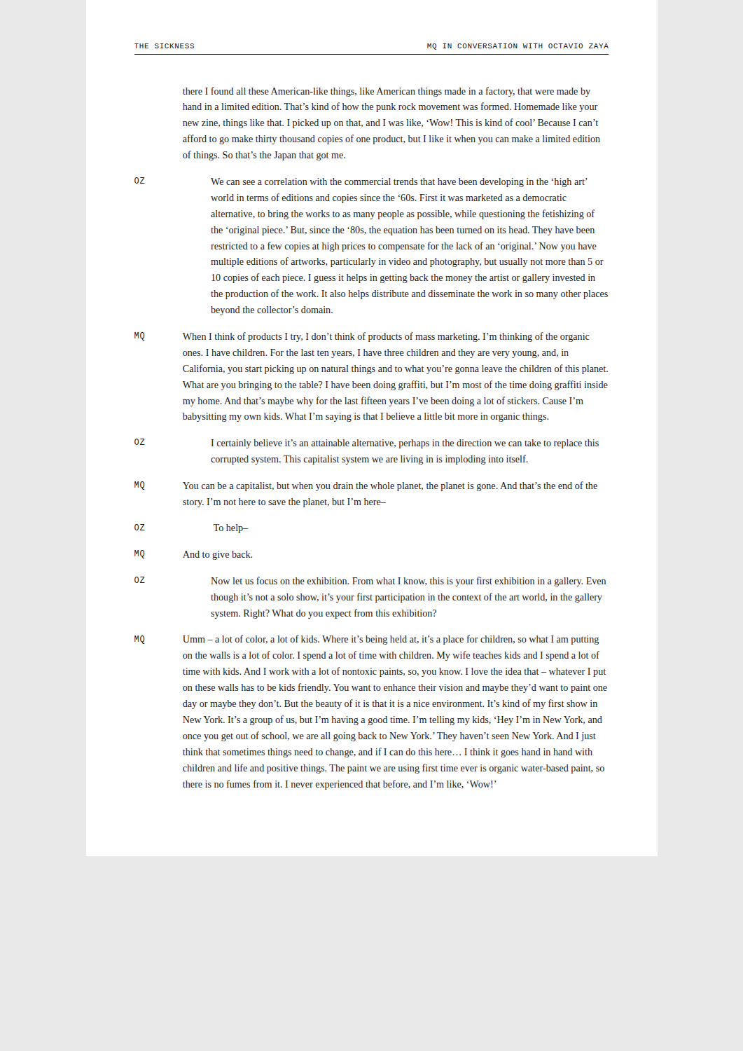The Sickness MQ in Conversation with Octavio Zaya
there I found all these American-like things, like American things made in a factory, that were made by hand in a limited edition. That’s kind of how the punk rock movement was formed. Homemade like your new zine, things like that. I picked up on that, and I was like, ‘Wow! This is kind of cool’ Because I can’t afford to go make thirty thousand copies of one product, but I like it when you can make a limited edition of things. So that’s the Japan that got me.
OZ
We can see a correlation with the commercial trends that have been developing in the ‘high art’ world in terms of editions and copies since the ‘60s. First it was marketed as a democratic alternative, to bring the works to as many people as possible, while questioning the fetishizing of the ‘original piece.’ But, since the ‘80s, the equation has been turned on its head. They have been restricted to a few copies at high prices to compensate for the lack of an ‘original.’ Now you have multiple editions of artworks, particularly in video and photography, but usually not more than 5 or 10 copies of each piece. I guess it helps in getting back the money the artist or gallery invested in the production of the work. It also helps distribute and disseminate the work in so many other places beyond the collector’s domain.
MQ
When I think of products I try, I don’t think of products of mass marketing. I’m thinking of the organic ones. I have children. For the last ten years, I have three children and they are very young, and, in California, you start picking up on natural things and to what you’re gonna leave the children of this planet. What are you bringing to the table? I have been doing graffiti, but I’m most of the time doing graffiti inside my home. And that’s maybe why for the last fifteen years I’ve been doing a lot of stickers. Cause I’m babysitting my own kids. What I’m saying is that I believe a little bit more in organic things.
OZ
I certainly believe it’s an attainable alternative, perhaps in the direction we can take to replace this corrupted system. This capitalist system we are living in is imploding into itself.
MQ
You can be a capitalist, but when you drain the whole planet, the planet is gone. And that’s the end of the story. I’m not here to save the planet, but I’m here–
OZ
To help–
MQ
And to give back.
OZ
Now let us focus on the exhibition. From what I know, this is your first exhibition in a gallery. Even though it’s not a solo show, it’s your first participation in the context of the art world, in the gallery system. Right? What do you expect from this exhibition?
MQ
Umm – a lot of color, a lot of kids. Where it’s being held at, it’s a place for children, so what I am putting on the walls is a lot of color. I spend a lot of time with children. My wife teaches kids and I spend a lot of time with kids. And I work with a lot of nontoxic paints, so, you know. I love the idea that – whatever I put on these walls has to be kids friendly. You want to enhance their vision and maybe they’d want to paint one day or maybe they don’t. But the beauty of it is that it is a nice environment. It’s kind of my first show in New York. It’s a group of us, but I’m having a good time. I’m telling my kids, ‘Hey I’m in New York, and once you get out of school, we are all going back to New York.’ They haven’t seen New York. And I just think that sometimes things need to change, and if I can do this here… I think it goes hand in hand with children and life and positive things. The paint we are using first time ever is organic water-based paint, so there is no fumes from it. I never experienced that before, and I’m like, ‘Wow!’